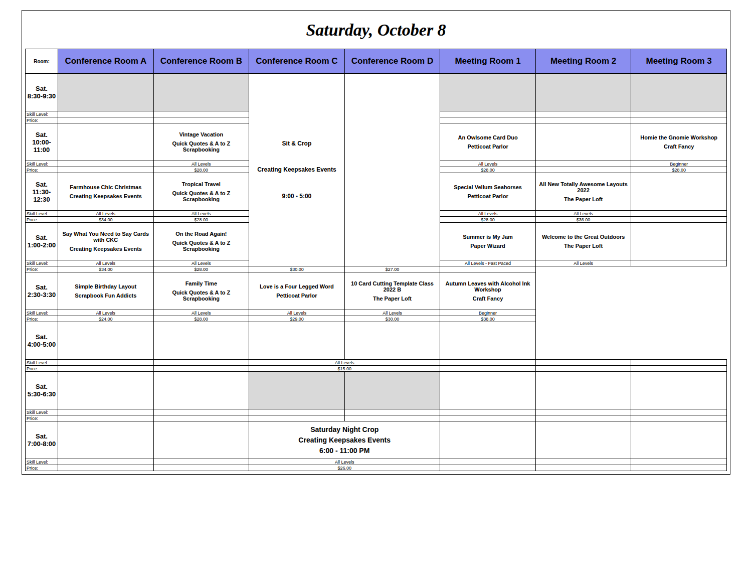Saturday, October 8
| Room: | Conference Room A | Conference Room B | Conference Room C | Conference Room D | Meeting Room 1 | Meeting Room 2 | Meeting Room 3 |
| --- | --- | --- | --- | --- | --- | --- | --- |
| Sat. 8:30-9:30 | | | Sit & Crop Creating Keepsakes Events 9:00 - 5:00 | | | | |
| Skill Level: | | | | | |
| Price: | | | | | |
| Sat. 10:00-11:00 | | Vintage Vacation Quick Quotes & A to Z Scrapbooking | An Owlsome Card Duo Petticoat Parlor | | Homie the Gnomie Workshop Craft Fancy |
| Skill Level: | | All Levels | All Levels | | Beginner |
| Price: | | $28.00 | $28.00 | | $28.00 |
| Sat. 11:30-12:30 | Farmhouse Chic Christmas Creating Keepsakes Events | Tropical Travel Quick Quotes & A to Z Scrapbooking | Special Vellum Seahorses Petticoat Parlor | All New Totally Awesome Layouts 2022 The Paper Loft | |
| Skill Level: | All Levels | All Levels | All Levels | All Levels | |
| Price: | $34.00 | $28.00 | $28.00 | $36.00 | |
| Sat. 1:00-2:00 | Say What You Need to Say Cards with CKC Creating Keepsakes Events | On the Road Again! Quick Quotes & A to Z Scrapbooking | Summer is My Jam Paper Wizard | Welcome to the Great Outdoors The Paper Loft | |
| Skill Level: | All Levels | All Levels | All Levels - Fast Paced | All Levels | |
| Price: | $34.00 | $28.00 | $30.00 | $27.00 | |
| Sat. 2:30-3:30 | Simple Birthday Layout Scrapbook Fun Addicts | Family Time Quick Quotes & A to Z Scrapbooking | Love is a Four Legged Word Petticoat Parlor | 10 Card Cutting Template Class 2022 B The Paper Loft | Autumn Leaves with Alcohol Ink Workshop Craft Fancy |
| Skill Level: | All Levels | All Levels | All Levels | All Levels | Beginner |
| Price: | $24.00 | $28.00 | $29.00 | $30.00 | $38.00 |
| Sat. 4:00-5:00 | | | | | |
| Skill Level: | | | All Levels | | | |
| Price: | | | $15.00 | | | |
| Sat. 5:30-6:30 | | | | | | | |
| Skill Level: | | | | | | | |
| Price: | | | | | | | |
| Sat. 7:00-8:00 | | | Saturday Night Crop Creating Keepsakes Events 6:00 - 11:00 PM | | | |
| Skill Level: | | | All Levels | | | |
| Price: | | | $26.00 | | | |